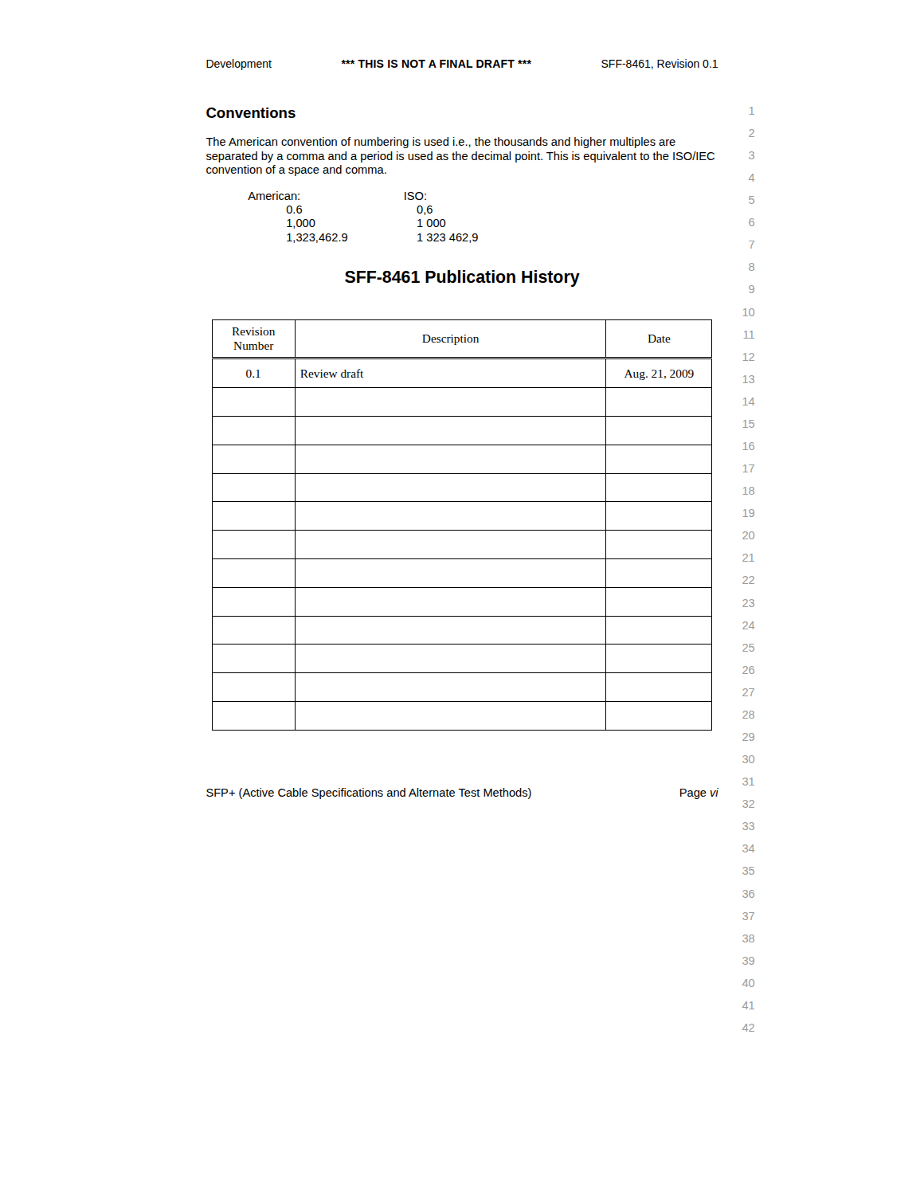Development
*** THIS IS NOT A FINAL DRAFT ***
SFF-8461, Revision 0.1
Conventions
The American convention of numbering is used i.e., the thousands and higher multiples are separated by a comma and a period is used as the decimal point. This is equivalent to the ISO/IEC convention of a space and comma.
| American: | ISO: |
| 0.6 | 0,6 |
| 1,000 | 1 000 |
| 1,323,462.9 | 1 323 462,9 |
SFF-8461 Publication History
| Revision Number | Description | Date |
| --- | --- | --- |
| 0.1 | Review draft | Aug. 21, 2009 |
1
2
3
4
5
6
7
8
9
10
11
12
13
14
15
16
17
18
19
20
21
22
23
24
25
26
27
28
29
30
31
32
33
34
35
36
37
38
39
40
41
42
SFP+ (Active Cable Specifications and Alternate Test Methods)
Page vi